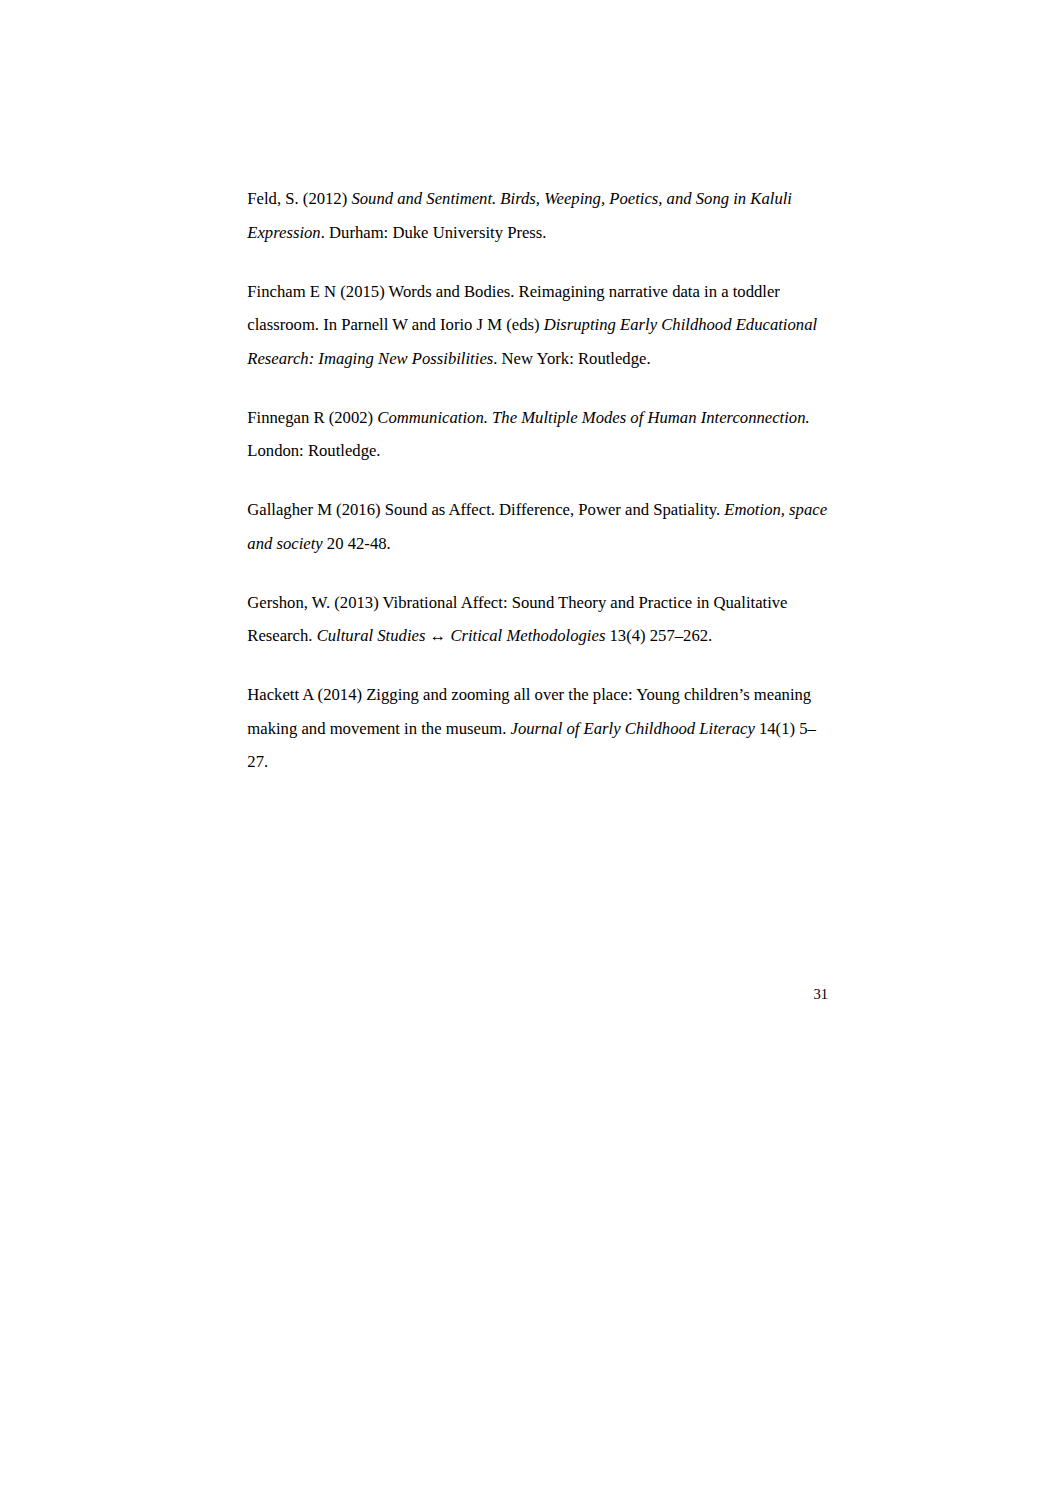Feld, S. (2012) Sound and Sentiment. Birds, Weeping, Poetics, and Song in Kaluli Expression. Durham: Duke University Press.
Fincham E N (2015) Words and Bodies. Reimagining narrative data in a toddler classroom. In Parnell W and Iorio J M (eds) Disrupting Early Childhood Educational Research: Imaging New Possibilities. New York: Routledge.
Finnegan R (2002) Communication. The Multiple Modes of Human Interconnection. London: Routledge.
Gallagher M (2016) Sound as Affect. Difference, Power and Spatiality. Emotion, space and society 20 42-48.
Gershon, W. (2013) Vibrational Affect: Sound Theory and Practice in Qualitative Research. Cultural Studies ↔ Critical Methodologies 13(4) 257–262.
Hackett A (2014) Zigging and zooming all over the place: Young children’s meaning making and movement in the museum. Journal of Early Childhood Literacy 14(1) 5–27.
31